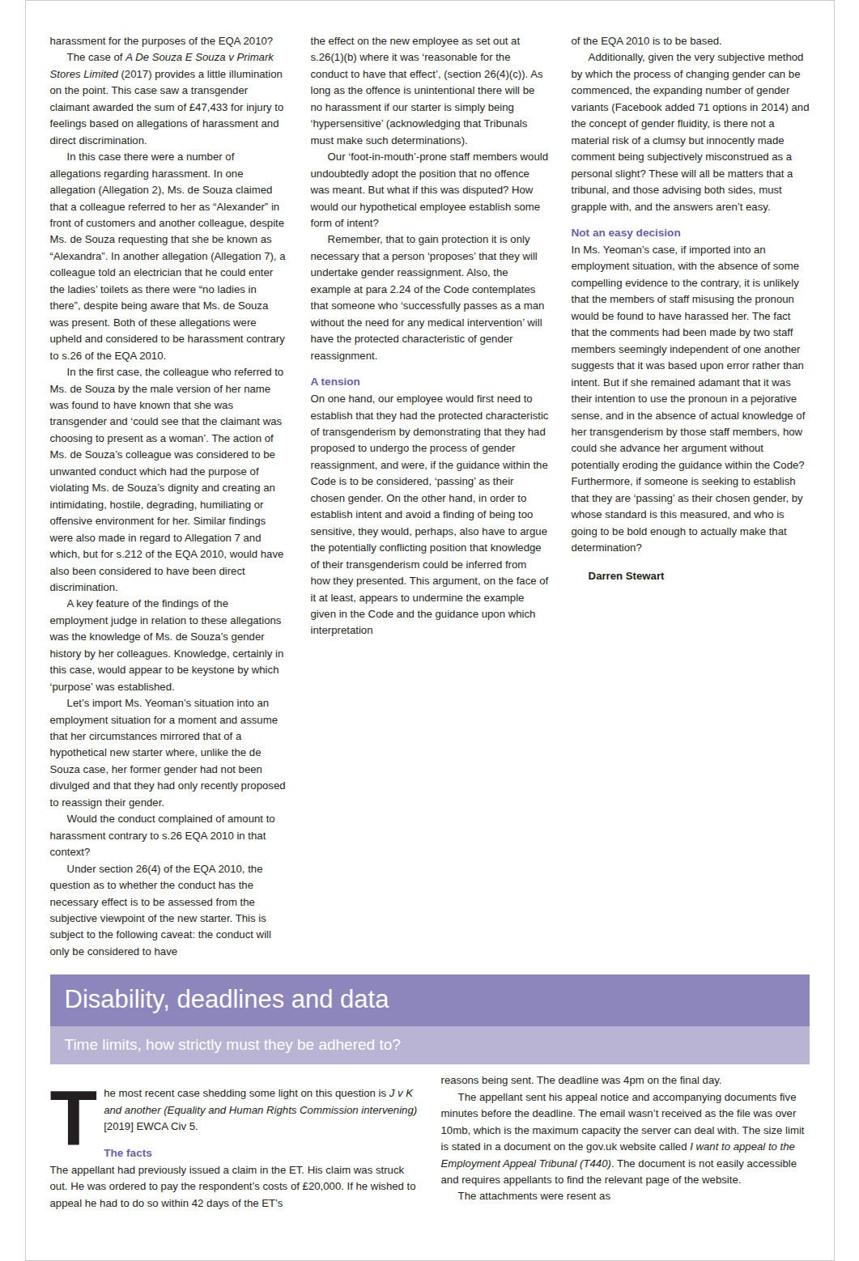harassment for the purposes of the EQA 2010?
The case of A De Souza E Souza v Primark Stores Limited (2017) provides a little illumination on the point. This case saw a transgender claimant awarded the sum of £47,433 for injury to feelings based on allegations of harassment and direct discrimination.
In this case there were a number of allegations regarding harassment. In one allegation (Allegation 2), Ms. de Souza claimed that a colleague referred to her as “Alexander” in front of customers and another colleague, despite Ms. de Souza requesting that she be known as “Alexandra”. In another allegation (Allegation 7), a colleague told an electrician that he could enter the ladies’ toilets as there were “no ladies in there”, despite being aware that Ms. de Souza was present. Both of these allegations were upheld and considered to be harassment contrary to s.26 of the EQA 2010.
In the first case, the colleague who referred to Ms. de Souza by the male version of her name was found to have known that she was transgender and ‘could see that the claimant was choosing to present as a woman’. The action of Ms. de Souza’s colleague was considered to be unwanted conduct which had the purpose of violating Ms. de Souza’s dignity and creating an intimidating, hostile, degrading, humiliating or offensive environment for her. Similar findings were also made in regard to Allegation 7 and which, but for s.212 of the EQA 2010, would have also been considered to have been direct discrimination.
A key feature of the findings of the employment judge in relation to these allegations was the knowledge of Ms. de Souza’s gender history by her colleagues. Knowledge, certainly in this case, would appear to be keystone by which ‘purpose’ was established.
Let’s import Ms. Yeoman’s situation into an employment situation for a moment and assume that her circumstances mirrored that of a hypothetical new starter where, unlike the de Souza case, her former gender had not been divulged and that they had only recently proposed to reassign their gender.
Would the conduct complained of amount to harassment contrary to s.26 EQA 2010 in that context?
Under section 26(4) of the EQA 2010, the question as to whether the conduct has the necessary effect is to be assessed from the subjective viewpoint of the new starter. This is subject to the following caveat: the conduct will only be considered to have
the effect on the new employee as set out at s.26(1)(b) where it was ‘reasonable for the conduct to have that effect’, (section 26(4)(c)). As long as the offence is unintentional there will be no harassment if our starter is simply being ‘hypersensitive’ (acknowledging that Tribunals must make such determinations).
Our ‘foot-in-mouth’-prone staff members would undoubtedly adopt the position that no offence was meant. But what if this was disputed? How would our hypothetical employee establish some form of intent?
Remember, that to gain protection it is only necessary that a person ‘proposes’ that they will undertake gender reassignment. Also, the example at para 2.24 of the Code contemplates that someone who ‘successfully passes as a man without the need for any medical intervention’ will have the protected characteristic of gender reassignment.
A tension
On one hand, our employee would first need to establish that they had the protected characteristic of transgenderism by demonstrating that they had proposed to undergo the process of gender reassignment, and were, if the guidance within the Code is to be considered, ‘passing’ as their chosen gender. On the other hand, in order to establish intent and avoid a finding of being too sensitive, they would, perhaps, also have to argue the potentially conflicting position that knowledge of their transgenderism could be inferred from how they presented. This argument, on the face of it at least, appears to undermine the example given in the Code and the guidance upon which interpretation
of the EQA 2010 is to be based.
Additionally, given the very subjective method by which the process of changing gender can be commenced, the expanding number of gender variants (Facebook added 71 options in 2014) and the concept of gender fluidity, is there not a material risk of a clumsy but innocently made comment being subjectively misconstrued as a personal slight? These will all be matters that a tribunal, and those advising both sides, must grapple with, and the answers aren’t easy.
Not an easy decision
In Ms. Yeoman’s case, if imported into an employment situation, with the absence of some compelling evidence to the contrary, it is unlikely that the members of staff misusing the pronoun would be found to have harassed her. The fact that the comments had been made by two staff members seemingly independent of one another suggests that it was based upon error rather than intent. But if she remained adamant that it was their intention to use the pronoun in a pejorative sense, and in the absence of actual knowledge of her transgenderism by those staff members, how could she advance her argument without potentially eroding the guidance within the Code? Furthermore, if someone is seeking to establish that they are ‘passing’ as their chosen gender, by whose standard is this measured, and who is going to be bold enough to actually make that determination?
Darren Stewart
Disability, deadlines and data
Time limits, how strictly must they be adhered to?
The most recent case shedding some light on this question is J v K and another (Equality and Human Rights Commission intervening) [2019] EWCA Civ 5.
The facts
The appellant had previously issued a claim in the ET. His claim was struck out. He was ordered to pay the respondent’s costs of £20,000. If he wished to appeal he had to do so within 42 days of the ET’s
reasons being sent. The deadline was 4pm on the final day.
The appellant sent his appeal notice and accompanying documents five minutes before the deadline. The email wasn’t received as the file was over 10mb, which is the maximum capacity the server can deal with. The size limit is stated in a document on the gov.uk website called I want to appeal to the Employment Appeal Tribunal (T440). The document is not easily accessible and requires appellants to find the relevant page of the website.
The attachments were resent as